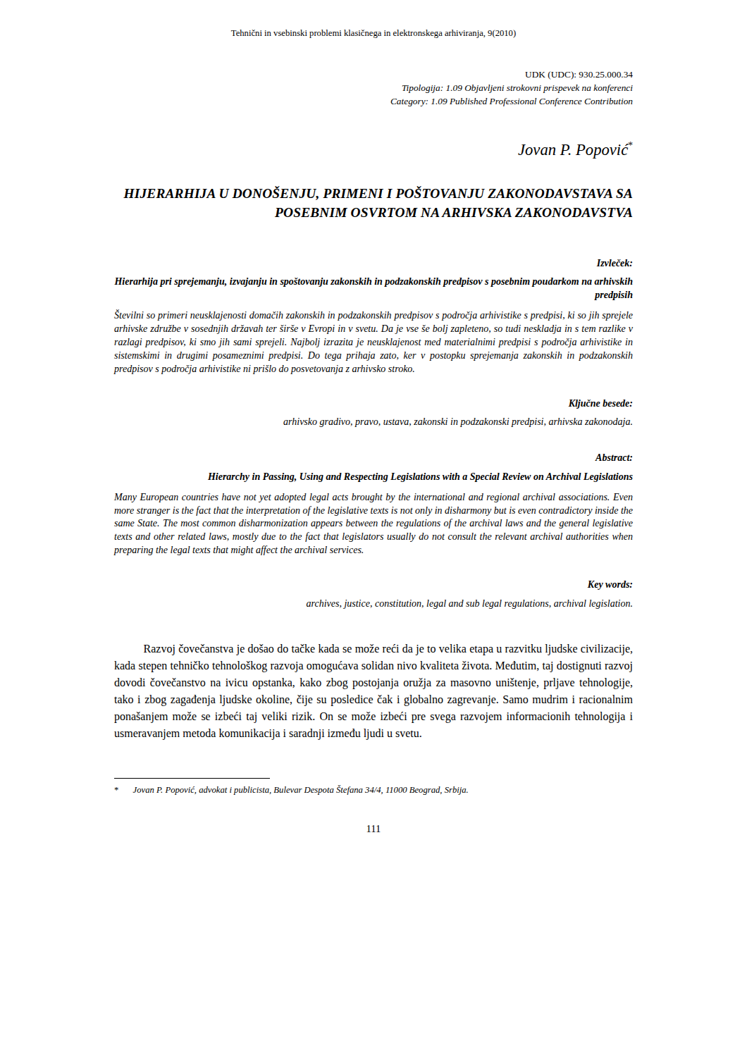Tehnični in vsebinski problemi klasičnega in elektronskega arhiviranja, 9(2010)
UDK (UDC): 930.25.000.34
Tipologija: 1.09 Objavljeni strokovni prispevek na konferenci
Category: 1.09 Published Professional Conference Contribution
Jovan P. Popović*
Hijerarhija u donošenju, primeni i poštovanju zakonodavstava sa posebnim osvrtom na arhivska zakonodavstva
Izvleček:
Hierarhija pri sprejemanju, izvajanju in spoštovanju zakonskih in podzakonskih predpisov s posebnim poudarkom na arhivskih predpisih
Številni so primeri neusklajenosti domačih zakonskih in podzakonskih predpisov s področja arhivistike s predpisi, ki so jih sprejele arhivske združbe v sosednjih državah ter širše v Evropi in v svetu. Da je vse še bolj zapleteno, so tudi neskladja in s tem razlike v razlagi predpisov, ki smo jih sami sprejeli. Najbolj izrazita je neusklajenost med materialnimi predpisi s področja arhivistike in sistemskimi in drugimi posameznimi predpisi. Do tega prihaja zato, ker v postopku sprejemanja zakonskih in podzakonskih predpisov s področja arhivistike ni prišlo do posvetovanja z arhivsko stroko.
Ključne besede:
arhivsko gradivo, pravo, ustava, zakonski in podzakonski predpisi, arhivska zakonodaja.
Abstract:
Hierarchy in Passing, Using and Respecting Legislations with a Special Review on Archival Legislations
Many European countries have not yet adopted legal acts brought by the international and regional archival associations. Even more stranger is the fact that the interpretation of the legislative texts is not only in disharmony but is even contradictory inside the same State. The most common disharmonization appears between the regulations of the archival laws and the general legislative texts and other related laws, mostly due to the fact that legislators usually do not consult the relevant archival authorities when preparing the legal texts that might affect the archival services.
Key words:
archives, justice, constitution, legal and sub legal regulations, archival legislation.
Razvoj čovečanstva je došao do tačke kada se može reći da je to velika etapa u razvitku ljudske civilizacije, kada stepen tehničko tehnološkog razvoja omogućava solidan nivo kvaliteta života. Međutim, taj dostignuti razvoj dovodi čovečanstvo na ivicu opstanka, kako zbog postojanja oružja za masovno uništenje, prljave tehnologije, tako i zbog zagađenja ljudske okoline, čije su posledice čak i globalno zagrevanje. Samo mudrim i racionalnim ponašanjem može se izbeći taj veliki rizik. On se može izbeći pre svega razvojem informacionih tehnologija i usmeravanjem metoda komunikacija i saradnji između ljudi u svetu.
* Jovan P. Popović, advokat i publicista, Bulevar Despota Štefana 34/4, 11000 Beograd, Srbija.
111